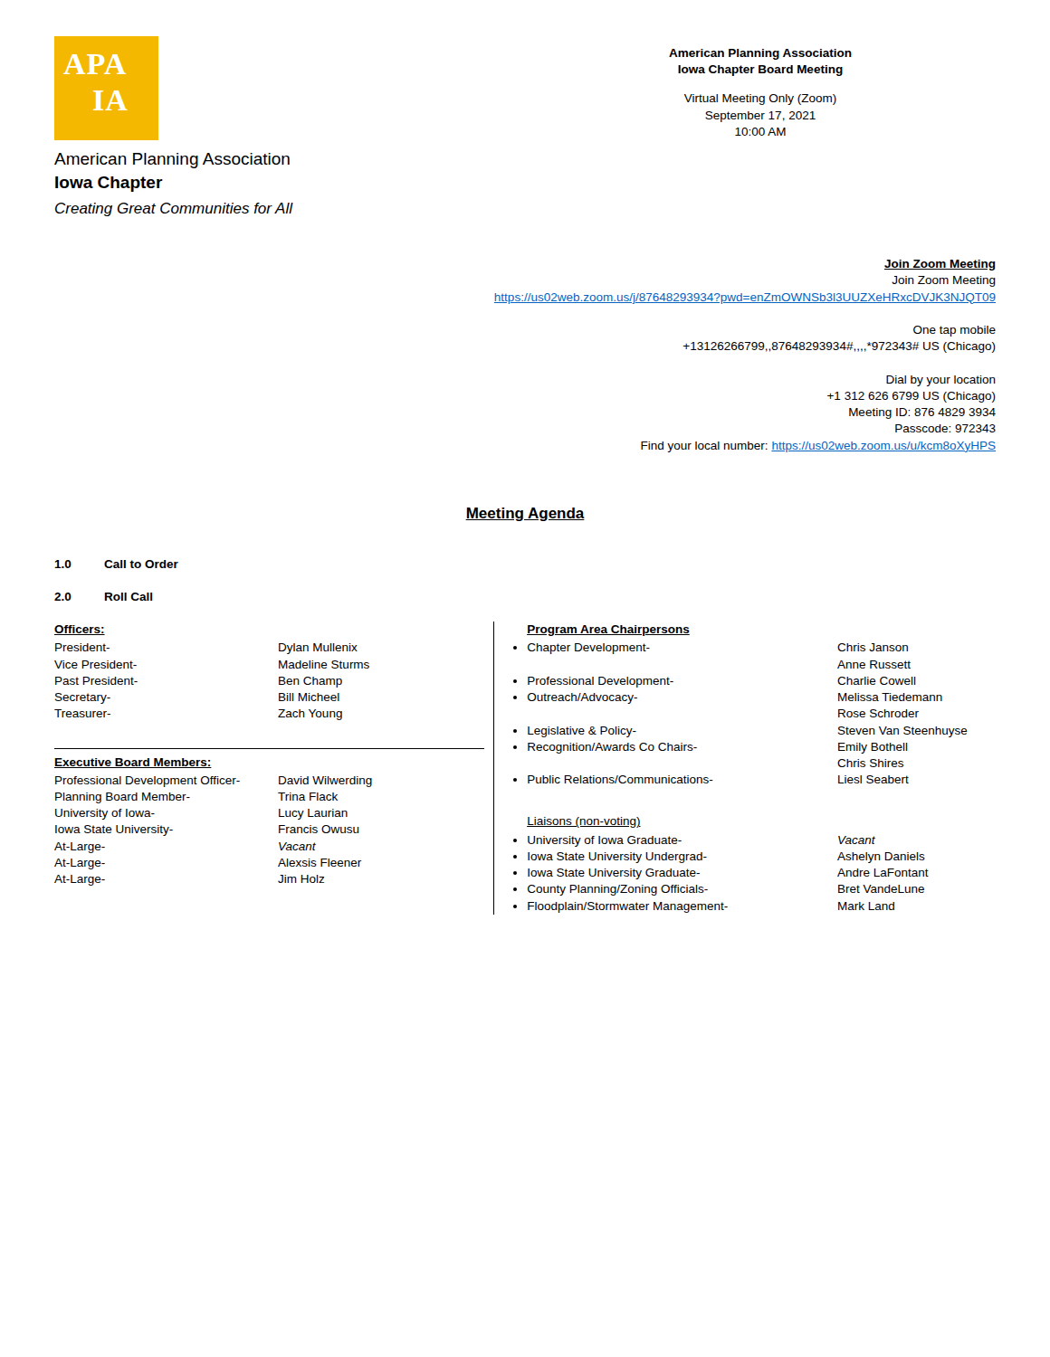APA IA
American Planning Association
Iowa Chapter
Creating Great Communities for All
American Planning Association
Iowa Chapter Board Meeting
Virtual Meeting Only (Zoom)
September 17, 2021
10:00 AM
Join Zoom Meeting
Join Zoom Meeting
https://us02web.zoom.us/j/87648293934?pwd=enZmOWNSb3l3UUZXeHRxcDVJK3NJQT09
One tap mobile
+13126266799,,87648293934#,,,,*972343# US (Chicago)
Dial by your location
+1 312 626 6799 US (Chicago)
Meeting ID: 876 4829 3934
Passcode: 972343
Find your local number: https://us02web.zoom.us/u/kcm8oXyHPS
Meeting Agenda
1.0 Call to Order
2.0 Roll Call
Officers:
| President- | Dylan Mullenix |
| Vice President- | Madeline Sturms |
| Past President- | Ben Champ |
| Secretary- | Bill Micheel |
| Treasurer- | Zach Young |
Executive Board Members:
| Professional Development Officer- | David Wilwerding |
| Planning Board Member- | Trina Flack |
| University of Iowa- | Lucy Laurian |
| Iowa State University- | Francis Owusu |
| At-Large- | Vacant |
| At-Large- | Alexsis Fleener |
| At-Large- | Jim Holz |
Program Area Chairpersons
Chapter Development-Chris Janson
Anne Russett
Professional Development-Charlie Cowell
Outreach/Advocacy-Melissa Tiedemann
Rose Schroder
Legislative & Policy-Steven Van Steenhuyse
Recognition/Awards Co Chairs-Emily Bothell
Chris Shires
Public Relations/Communications-Liesl Seabert
Liaisons (non-voting)
University of Iowa Graduate-Vacant
Iowa State University Undergrad-Ashelyn Daniels
Iowa State University Graduate-Andre LaFontant
County Planning/Zoning Officials-Bret VandeLune
Floodplain/Stormwater Management-Mark Land